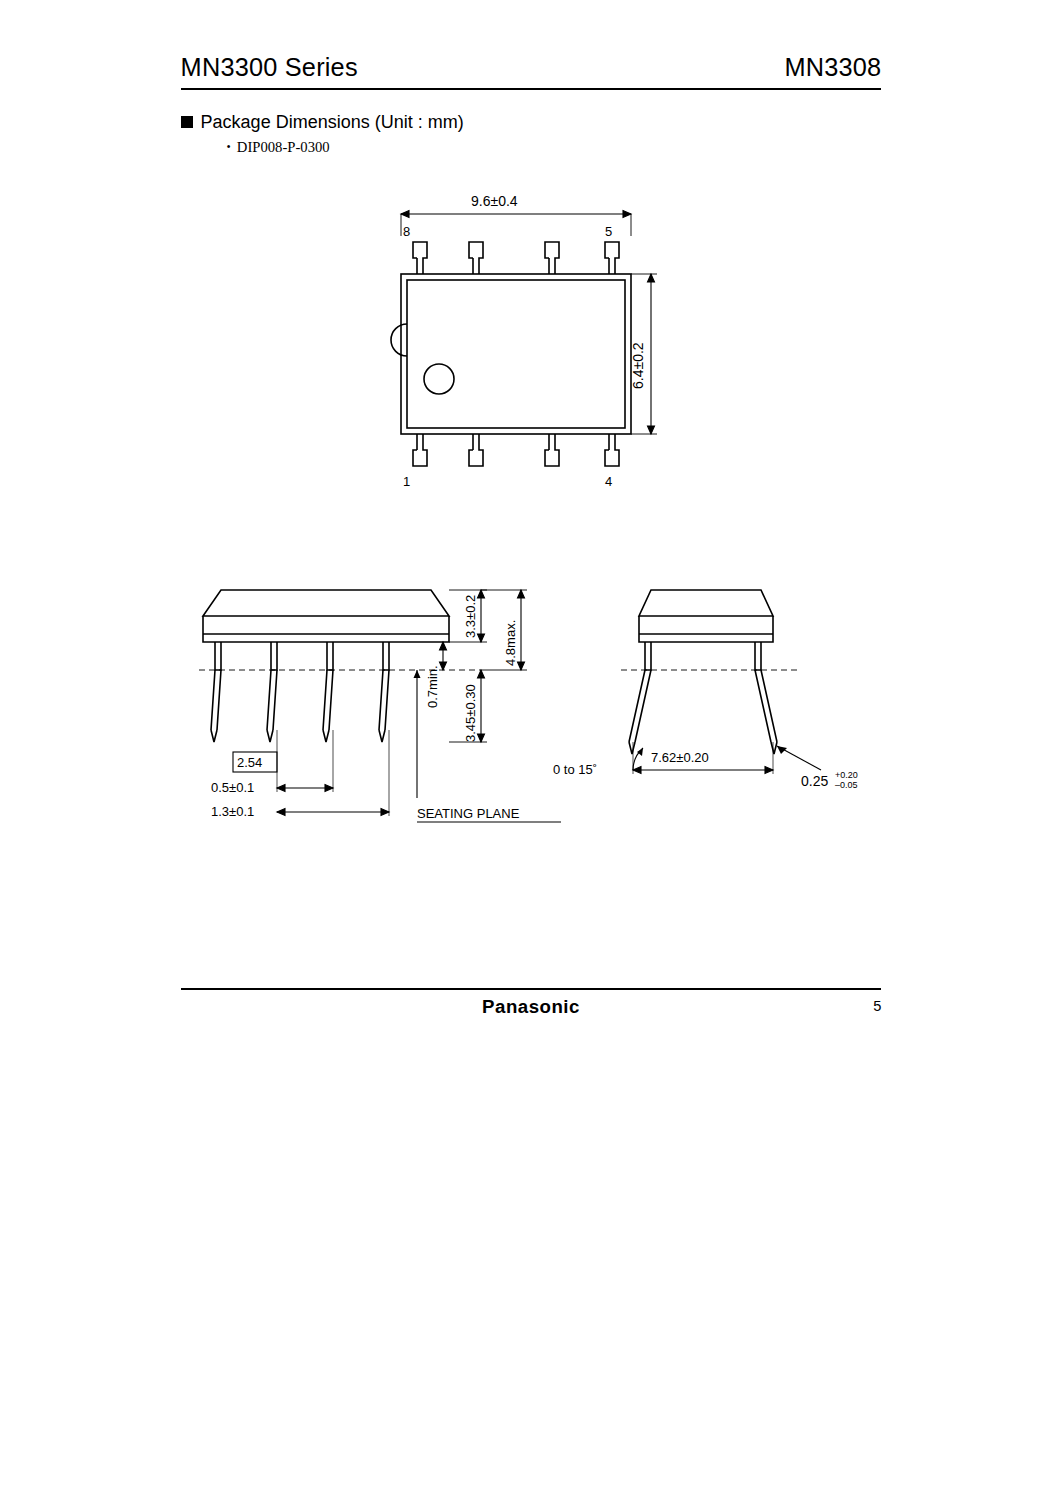MN3300 Series
MN3308
Package Dimensions (Unit : mm)
•DIP008-P-0300
8 5 1 4 9.6±0.4 6.4±0.2 3.3±0.2 4.8max. 0.7min. 3.45±0.30 2.54 0.5±0.1 1.3±0.1 SEATING PLANE 7.62±0.20 0 to 15˚ 0.25 +0.20 –0.05
Panasonic
5